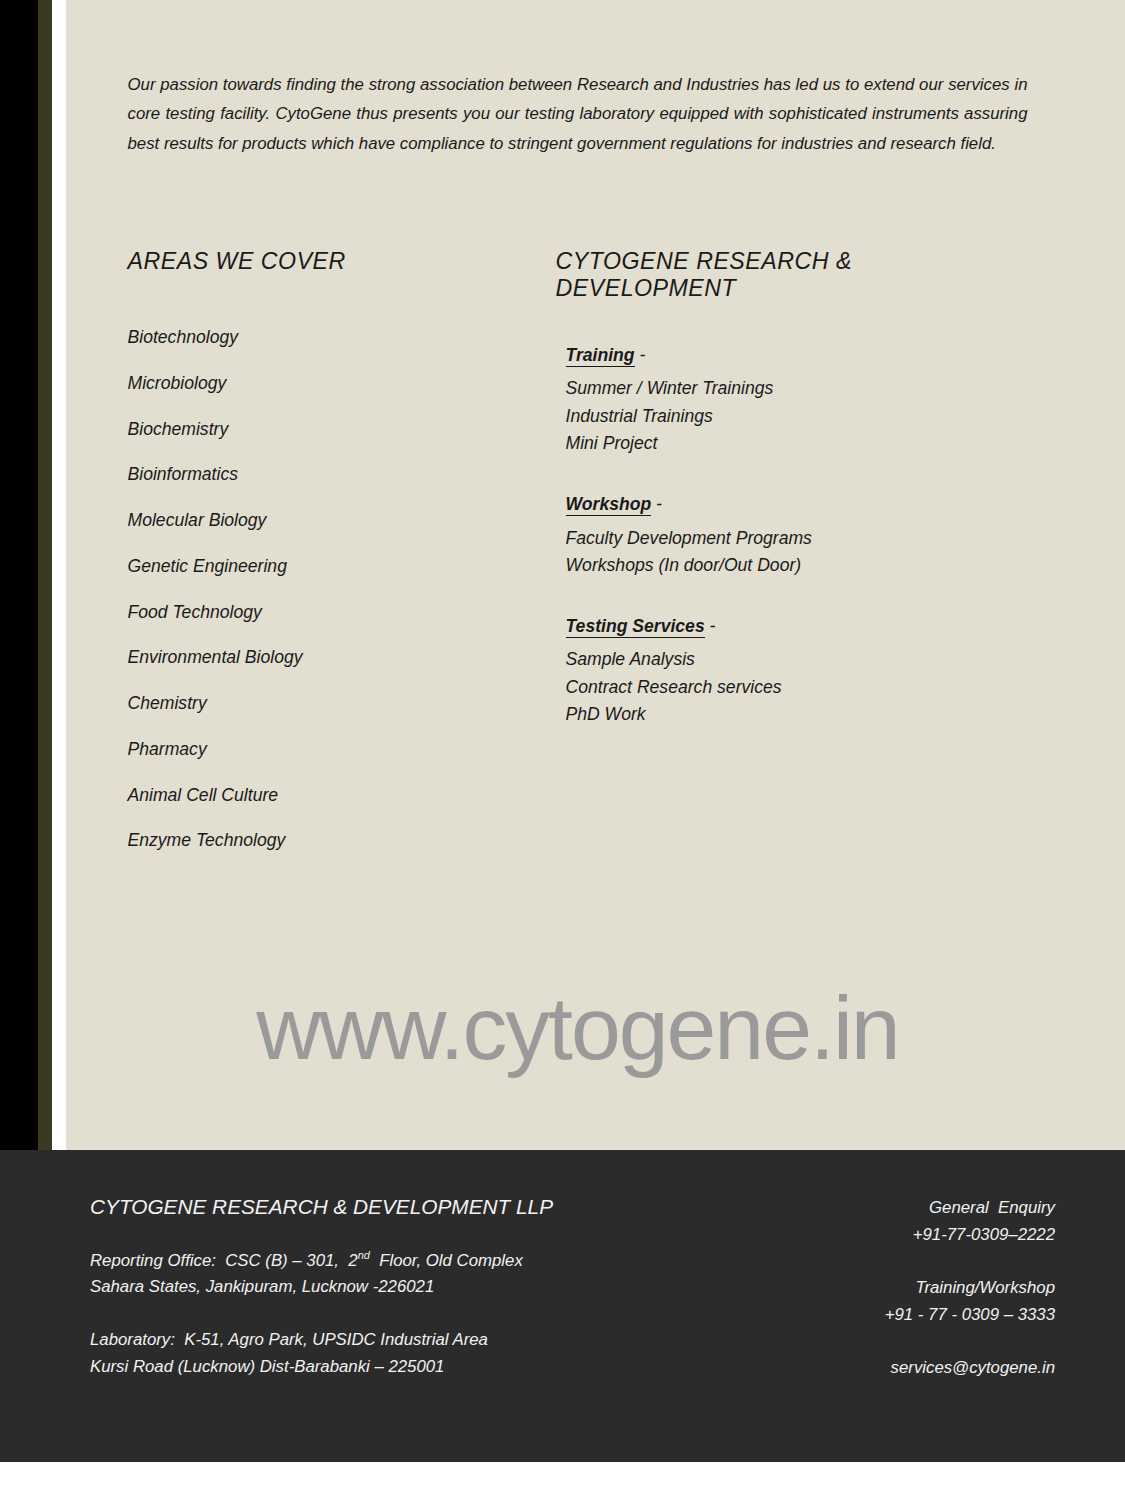Our passion towards finding the strong association between Research and Industries has led us to extend our services in core testing facility. CytoGene thus presents you our testing laboratory equipped with sophisticated instruments assuring best results for products which have compliance to stringent government regulations for industries and research field.
AREAS WE COVER
Biotechnology
Microbiology
Biochemistry
Bioinformatics
Molecular Biology
Genetic Engineering
Food Technology
Environmental Biology
Chemistry
Pharmacy
Animal Cell Culture
Enzyme Technology
CYTOGENE RESEARCH & DEVELOPMENT
Training
-
Summer / Winter Trainings
Industrial Trainings
Mini Project
Workshop
-
Faculty Development Programs
Workshops (In door/Out Door)
Testing Services
-
Sample Analysis
Contract Research services
PhD Work
www.cytogene.in
CYTOGENE RESEARCH & DEVELOPMENT LLP
Reporting Office: CSC (B) – 301, 2nd Floor, Old Complex
Sahara States, Jankipuram, Lucknow -226021 Laboratory: K-51, Agro Park, UPSIDC Industrial Area
Kursi Road (Lucknow) Dist-Barabanki – 225001
General Enquiry
+91-77-0309–2222
Training/Workshop
+91 - 77 - 0309 – 3333
services@cytogene.in